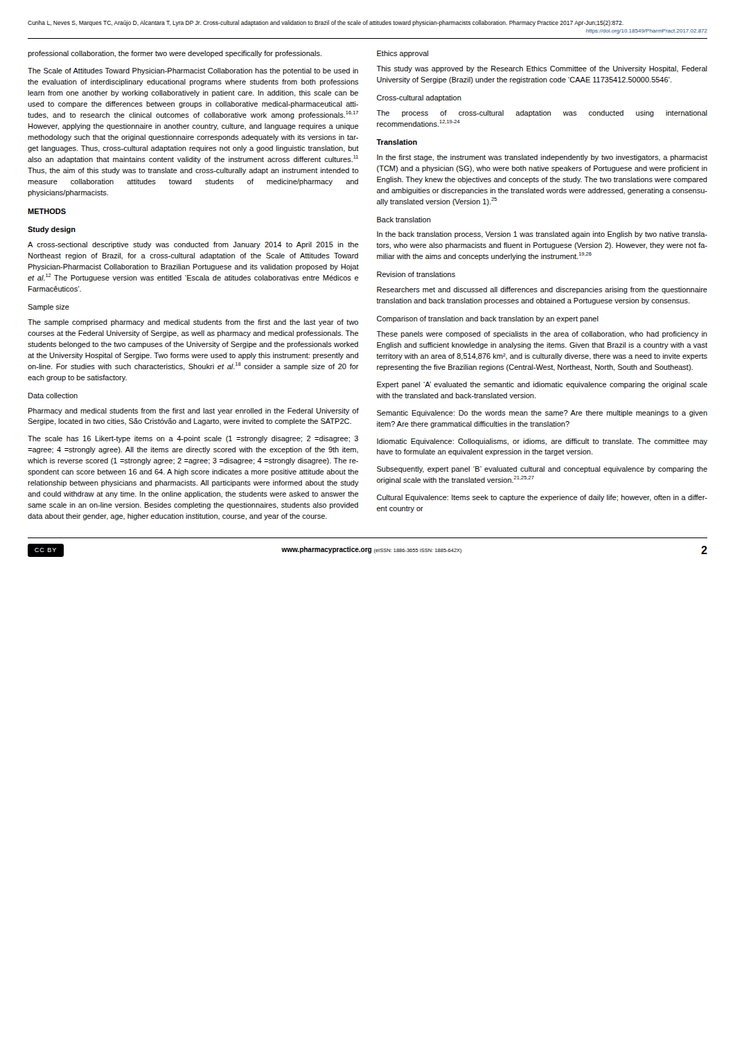Cunha L, Neves S, Marques TC, Araújo D, Alcantara T, Lyra DP Jr. Cross-cultural adaptation and validation to Brazil of the scale of attitudes toward physician-pharmacists collaboration. Pharmacy Practice 2017 Apr-Jun;15(2):872.
https://doi.org/10.18549/PharmPract.2017.02.872
professional collaboration, the former two were developed specifically for professionals.
The Scale of Attitudes Toward Physician-Pharmacist Collaboration has the potential to be used in the evaluation of interdisciplinary educational programs where students from both professions learn from one another by working collaboratively in patient care. In addition, this scale can be used to compare the differences between groups in collaborative medical-pharmaceutical attitudes, and to research the clinical outcomes of collaborative work among professionals.16,17 However, applying the questionnaire in another country, culture, and language requires a unique methodology such that the original questionnaire corresponds adequately with its versions in target languages. Thus, cross-cultural adaptation requires not only a good linguistic translation, but also an adaptation that maintains content validity of the instrument across different cultures.11 Thus, the aim of this study was to translate and cross-culturally adapt an instrument intended to measure collaboration attitudes toward students of medicine/pharmacy and physicians/pharmacists.
Methods
Study design
A cross-sectional descriptive study was conducted from January 2014 to April 2015 in the Northeast region of Brazil, for a cross-cultural adaptation of the Scale of Attitudes Toward Physician-Pharmacist Collaboration to Brazilian Portuguese and its validation proposed by Hojat et al.12 The Portuguese version was entitled ‘Escala de atitudes colaborativas entre Médicos e Farmacêuticos’.
Sample size
The sample comprised pharmacy and medical students from the first and the last year of two courses at the Federal University of Sergipe, as well as pharmacy and medical professionals. The students belonged to the two campuses of the University of Sergipe and the professionals worked at the University Hospital of Sergipe. Two forms were used to apply this instrument: presently and on-line. For studies with such characteristics, Shoukri et al.18 consider a sample size of 20 for each group to be satisfactory.
Data collection
Pharmacy and medical students from the first and last year enrolled in the Federal University of Sergipe, located in two cities, São Cristóvão and Lagarto, were invited to complete the SATP2C.
The scale has 16 Likert-type items on a 4-point scale (1 =strongly disagree; 2 =disagree; 3 =agree; 4 =strongly agree). All the items are directly scored with the exception of the 9th item, which is reverse scored (1 =strongly agree; 2 =agree; 3 =disagree; 4 =strongly disagree). The respondent can score between 16 and 64. A high score indicates a more positive attitude about the relationship between physicians and pharmacists. All participants were informed about the study and could withdraw at any time. In the online application, the students were asked to answer the same scale in an on-line version. Besides completing the questionnaires, students also provided data about their gender, age, higher education institution, course, and year of the course.
Ethics approval
This study was approved by the Research Ethics Committee of the University Hospital, Federal University of Sergipe (Brazil) under the registration code ‘CAAE 11735412.50000.5546’.
Cross-cultural adaptation
The process of cross-cultural adaptation was conducted using international recommendations.12,19-24
Translation
In the first stage, the instrument was translated independently by two investigators, a pharmacist (TCM) and a physician (SG), who were both native speakers of Portuguese and were proficient in English. They knew the objectives and concepts of the study. The two translations were compared and ambiguities or discrepancies in the translated words were addressed, generating a consensually translated version (Version 1).25
Back translation
In the back translation process, Version 1 was translated again into English by two native translators, who were also pharmacists and fluent in Portuguese (Version 2). However, they were not familiar with the aims and concepts underlying the instrument.19,26
Revision of translations
Researchers met and discussed all differences and discrepancies arising from the questionnaire translation and back translation processes and obtained a Portuguese version by consensus.
Comparison of translation and back translation by an expert panel
These panels were composed of specialists in the area of collaboration, who had proficiency in English and sufficient knowledge in analysing the items. Given that Brazil is a country with a vast territory with an area of 8,514,876 km², and is culturally diverse, there was a need to invite experts representing the five Brazilian regions (Central-West, Northeast, North, South and Southeast).
Expert panel ‘A’ evaluated the semantic and idiomatic equivalence comparing the original scale with the translated and back-translated version.
Semantic Equivalence: Do the words mean the same? Are there multiple meanings to a given item? Are there grammatical difficulties in the translation?
Idiomatic Equivalence: Colloquialisms, or idioms, are difficult to translate. The committee may have to formulate an equivalent expression in the target version.
Subsequently, expert panel ‘B’ evaluated cultural and conceptual equivalence by comparing the original scale with the translated version.21,25,27
Cultural Equivalence: Items seek to capture the experience of daily life; however, often in a different country or
CC BY
www.pharmacypractice.org (eISSN: 1886-3655 ISSN: 1885-642X)
2